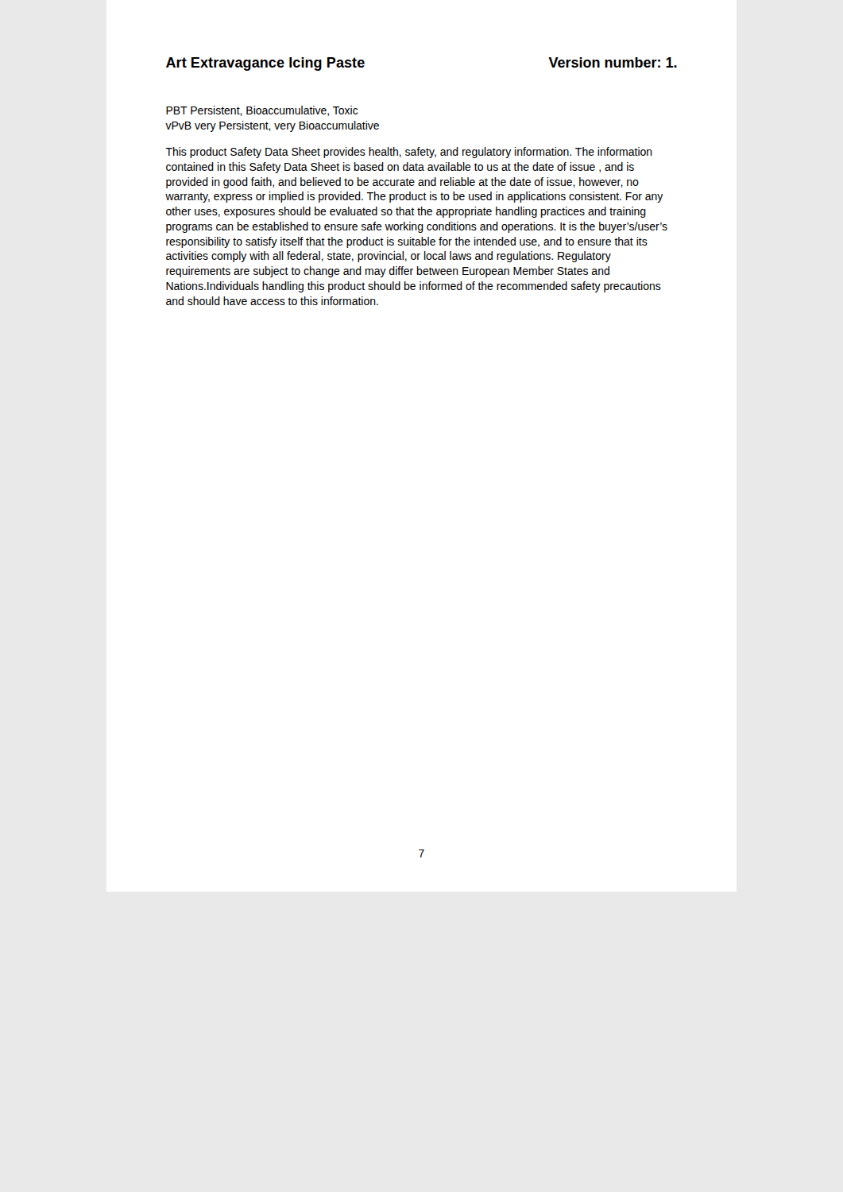Art Extravagance Icing Paste
Version number: 1.
PBT Persistent, Bioaccumulative, Toxic vPvB very Persistent, very Bioaccumulative
This product Safety Data Sheet provides health, safety, and regulatory information. The information contained in this Safety Data Sheet is based on data available to us at the date of issue , and is provided in good faith, and believed to be accurate and reliable at the date of issue, however, no warranty, express or implied is provided. The product is to be used in applications consistent. For any other uses, exposures should be evaluated so that the appropriate handling practices and training programs can be established to ensure safe working conditions and operations. It is the buyer’s/user’s responsibility to satisfy itself that the product is suitable for the intended use, and to ensure that its activities comply with all federal, state, provincial, or local laws and regulations. Regulatory requirements are subject to change and may differ between European Member States and Nations.Individuals handling this product should be informed of the recommended safety precautions and should have access to this information.
7